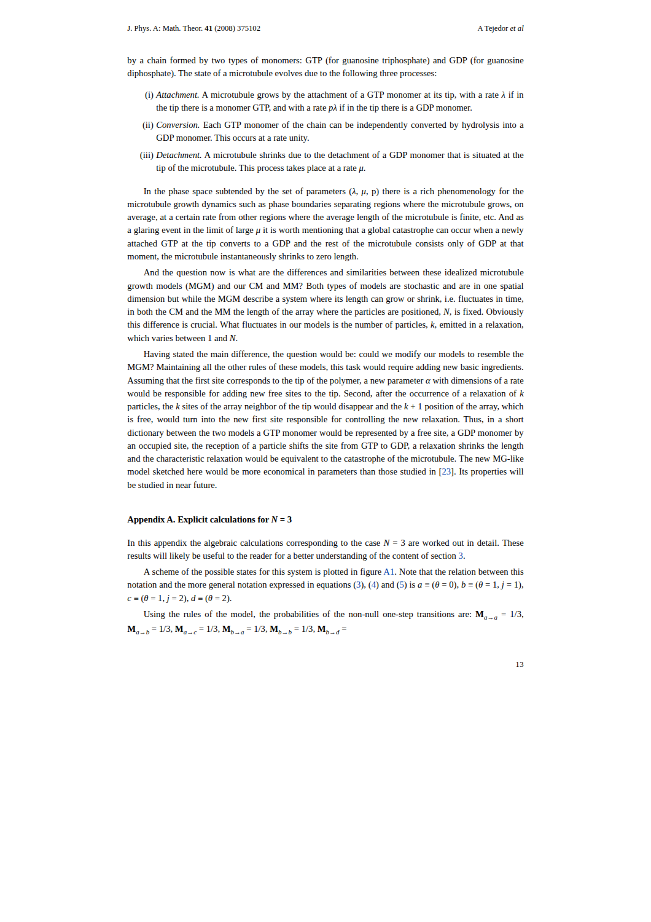J. Phys. A: Math. Theor. 41 (2008) 375102
A Tejedor et al
by a chain formed by two types of monomers: GTP (for guanosine triphosphate) and GDP (for guanosine diphosphate). The state of a microtubule evolves due to the following three processes:
Attachment. A microtubule grows by the attachment of a GTP monomer at its tip, with a rate λ if in the tip there is a monomer GTP, and with a rate pλ if in the tip there is a GDP monomer.
Conversion. Each GTP monomer of the chain can be independently converted by hydrolysis into a GDP monomer. This occurs at a rate unity.
Detachment. A microtubule shrinks due to the detachment of a GDP monomer that is situated at the tip of the microtubule. This process takes place at a rate μ.
In the phase space subtended by the set of parameters (λ, μ, p) there is a rich phenomenology for the microtubule growth dynamics such as phase boundaries separating regions where the microtubule grows, on average, at a certain rate from other regions where the average length of the microtubule is finite, etc. And as a glaring event in the limit of large μ it is worth mentioning that a global catastrophe can occur when a newly attached GTP at the tip converts to a GDP and the rest of the microtubule consists only of GDP at that moment, the microtubule instantaneously shrinks to zero length.
And the question now is what are the differences and similarities between these idealized microtubule growth models (MGM) and our CM and MM? Both types of models are stochastic and are in one spatial dimension but while the MGM describe a system where its length can grow or shrink, i.e. fluctuates in time, in both the CM and the MM the length of the array where the particles are positioned, N, is fixed. Obviously this difference is crucial. What fluctuates in our models is the number of particles, k, emitted in a relaxation, which varies between 1 and N.
Having stated the main difference, the question would be: could we modify our models to resemble the MGM? Maintaining all the other rules of these models, this task would require adding new basic ingredients. Assuming that the first site corresponds to the tip of the polymer, a new parameter α with dimensions of a rate would be responsible for adding new free sites to the tip. Second, after the occurrence of a relaxation of k particles, the k sites of the array neighbor of the tip would disappear and the k + 1 position of the array, which is free, would turn into the new first site responsible for controlling the new relaxation. Thus, in a short dictionary between the two models a GTP monomer would be represented by a free site, a GDP monomer by an occupied site, the reception of a particle shifts the site from GTP to GDP, a relaxation shrinks the length and the characteristic relaxation would be equivalent to the catastrophe of the microtubule. The new MG-like model sketched here would be more economical in parameters than those studied in [23]. Its properties will be studied in near future.
Appendix A. Explicit calculations for N = 3
In this appendix the algebraic calculations corresponding to the case N = 3 are worked out in detail. These results will likely be useful to the reader for a better understanding of the content of section 3.
A scheme of the possible states for this system is plotted in figure A1. Note that the relation between this notation and the more general notation expressed in equations (3), (4) and (5) is a ≡ (θ = 0), b ≡ (θ = 1, j = 1), c ≡ (θ = 1, j = 2), d ≡ (θ = 2).
Using the rules of the model, the probabilities of the non-null one-step transitions are: Ma→a = 1/3, Ma→b = 1/3, Ma→c = 1/3, Mb→a = 1/3, Mb→b = 1/3, Mb→d =
13